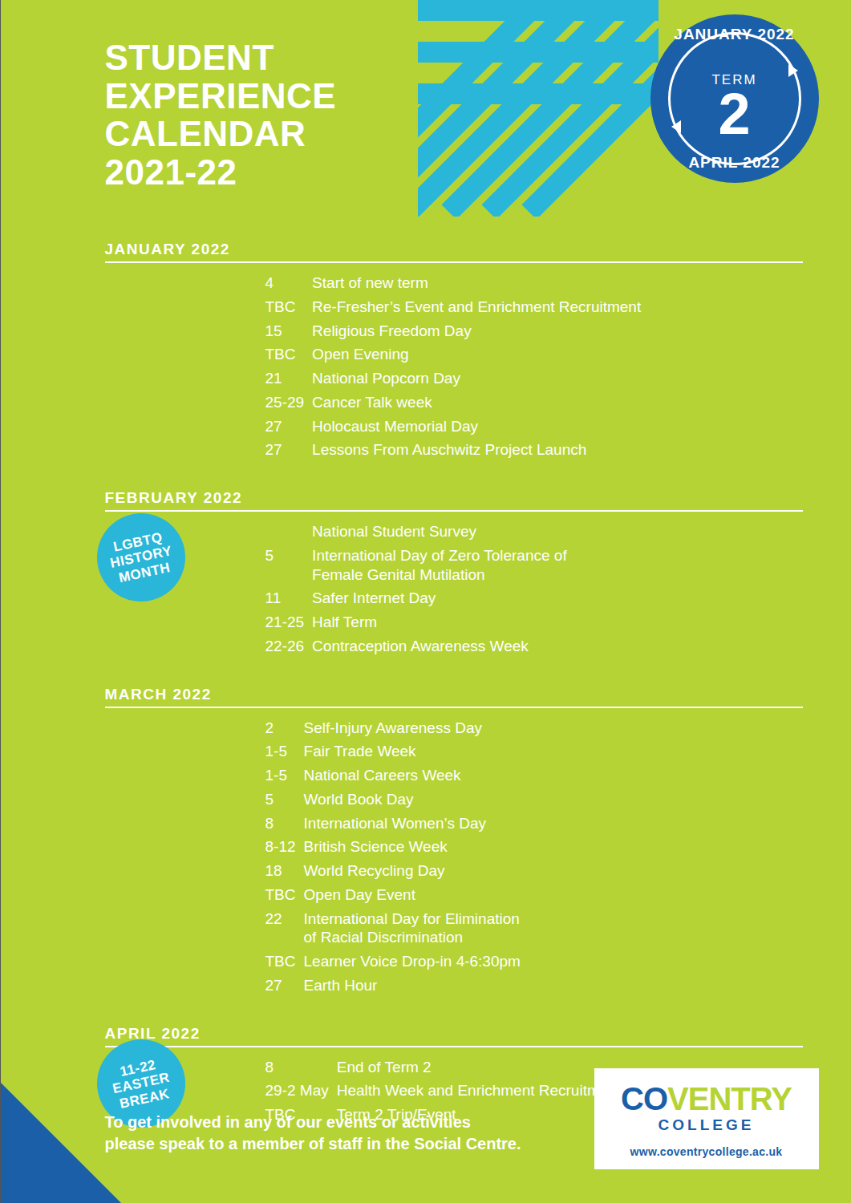Student
Experience
Calendar
2021-22
January 2022
Term
2
April 2022
January 2022
| 4 | Start of new term |
| TBC | Re-Fresher’s Event and Enrichment Recruitment |
| 15 | Religious Freedom Day |
| TBC | Open Evening |
| 21 | National Popcorn Day |
| 25-29 | Cancer Talk week |
| 27 | Holocaust Memorial Day |
| 27 | Lessons From Auschwitz Project Launch |
February 2022
LGBTQ
History
Month
| | National Student Survey |
| 5 | International Day of Zero Tolerance of Female Genital Mutilation |
| 11 | Safer Internet Day |
| 21-25 | Half Term |
| 22-26 | Contraception Awareness Week |
March 2022
| 2 | Self-Injury Awareness Day |
| 1-5 | Fair Trade Week |
| 1-5 | National Careers Week |
| 5 | World Book Day |
| 8 | International Women’s Day |
| 8-12 | British Science Week |
| 18 | World Recycling Day |
| TBC | Open Day Event |
| 22 | International Day for Elimination of Racial Discrimination |
| TBC | Learner Voice Drop-in 4-6:30pm |
| 27 | Earth Hour |
April 2022
11-22
Easter
Break
| 8 | End of Term 2 |
| 29-2 May | Health Week and Enrichment Recruitment |
| TBC | Term 2 Trip/Event |
To get involved in any of our events or activities
please speak to a member of staff in the Social Centre.
CO VENTRY
COLLEGE
www.coventrycollege.ac.uk